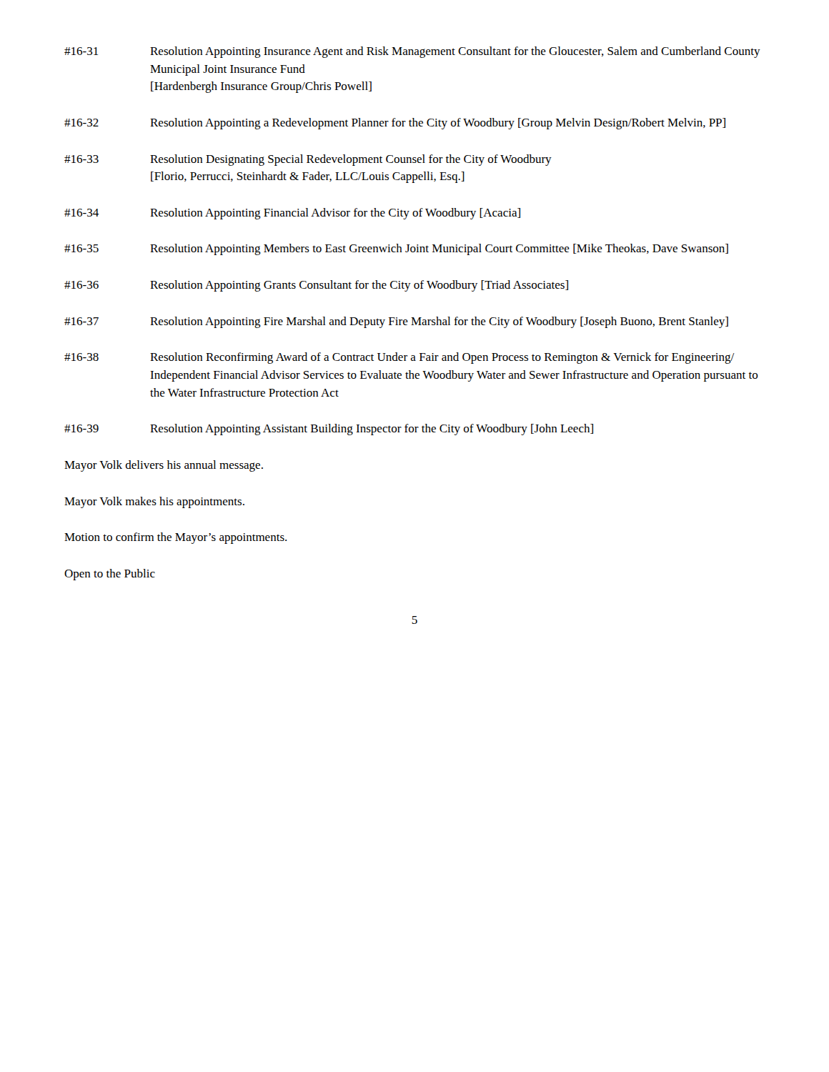#16-31
Resolution Appointing Insurance Agent and Risk Management Consultant for the Gloucester, Salem and Cumberland County Municipal Joint Insurance Fund
[Hardenbergh Insurance Group/Chris Powell]
#16-32
Resolution Appointing a Redevelopment Planner for the City of Woodbury [Group Melvin Design/Robert Melvin, PP]
#16-33
Resolution Designating Special Redevelopment Counsel for the City of Woodbury
[Florio, Perrucci, Steinhardt & Fader, LLC/Louis Cappelli, Esq.]
#16-34
Resolution Appointing Financial Advisor for the City of Woodbury [Acacia]
#16-35
Resolution Appointing Members to East Greenwich Joint Municipal Court Committee [Mike Theokas, Dave Swanson]
#16-36
Resolution Appointing Grants Consultant for the City of Woodbury [Triad Associates]
#16-37
Resolution Appointing Fire Marshal and Deputy Fire Marshal for the City of Woodbury [Joseph Buono, Brent Stanley]
#16-38
Resolution Reconfirming Award of a Contract Under a Fair and Open Process to Remington & Vernick for Engineering/ Independent Financial Advisor Services to Evaluate the Woodbury Water and Sewer Infrastructure and Operation pursuant to the Water Infrastructure Protection Act
#16-39
Resolution Appointing Assistant Building Inspector for the City of Woodbury [John Leech]
Mayor Volk delivers his annual message.
Mayor Volk makes his appointments.
Motion to confirm the Mayor’s appointments.
Open to the Public
5